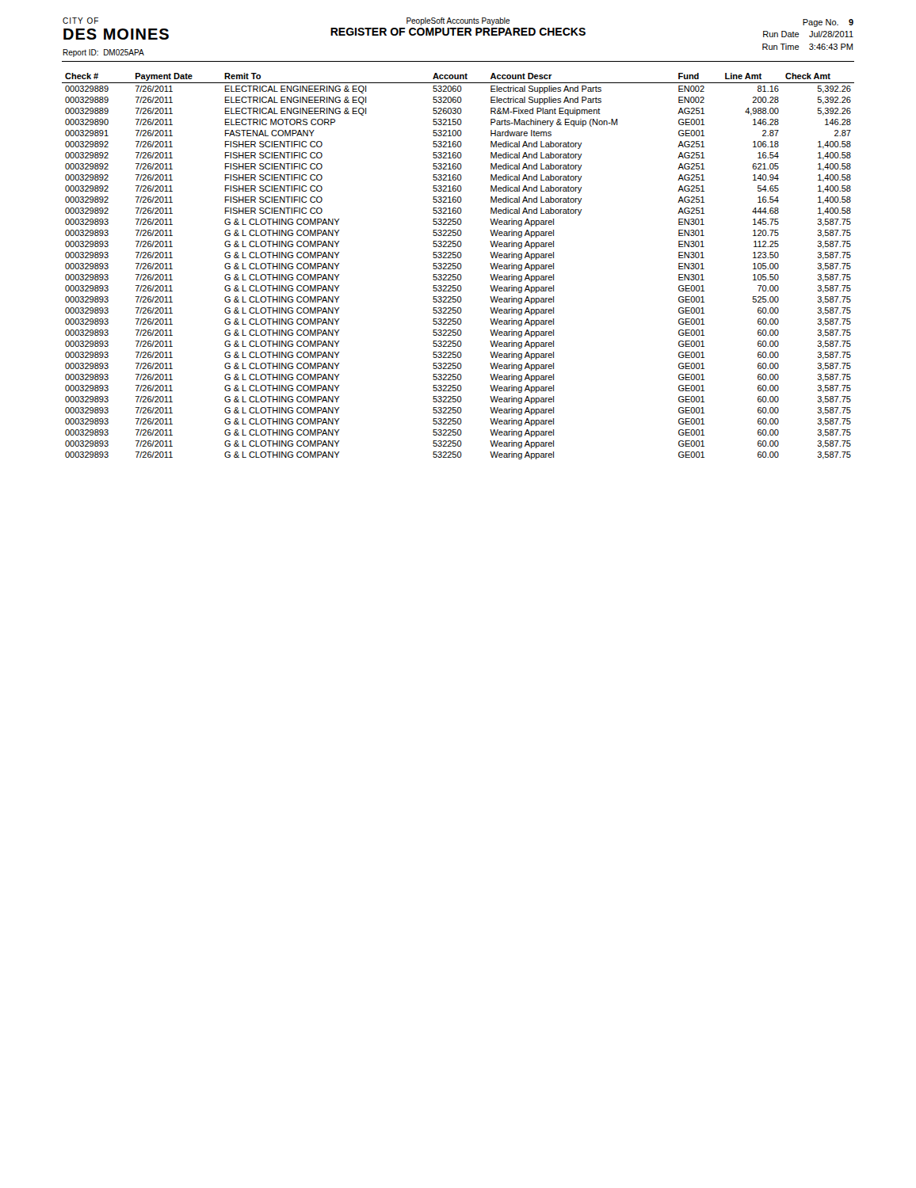| CITY OF DES MOINES Report ID: DM025APA | PeopleSoft Accounts Payable REGISTER OF COMPUTER PREPARED CHECKS | Page No. 9 Run Date Jul/28/2011 Run Time 3:46:43 PM |
| Check # | Payment Date | Remit To | Account | Account Descr | Fund | Line Amt | Check Amt |
| --- | --- | --- | --- | --- | --- | --- | --- |
| 000329889 | 7/26/2011 | ELECTRICAL ENGINEERING & EQI | 532060 | Electrical Supplies And Parts | EN002 | 81.16 | 5,392.26 |
| 000329889 | 7/26/2011 | ELECTRICAL ENGINEERING & EQI | 532060 | Electrical Supplies And Parts | EN002 | 200.28 | 5,392.26 |
| 000329889 | 7/26/2011 | ELECTRICAL ENGINEERING & EQI | 526030 | R&M-Fixed Plant Equipment | AG251 | 4,988.00 | 5,392.26 |
| 000329890 | 7/26/2011 | ELECTRIC MOTORS CORP | 532150 | Parts-Machinery & Equip (Non-M | GE001 | 146.28 | 146.28 |
| 000329891 | 7/26/2011 | FASTENAL COMPANY | 532100 | Hardware Items | GE001 | 2.87 | 2.87 |
| 000329892 | 7/26/2011 | FISHER SCIENTIFIC CO | 532160 | Medical And Laboratory | AG251 | 106.18 | 1,400.58 |
| 000329892 | 7/26/2011 | FISHER SCIENTIFIC CO | 532160 | Medical And Laboratory | AG251 | 16.54 | 1,400.58 |
| 000329892 | 7/26/2011 | FISHER SCIENTIFIC CO | 532160 | Medical And Laboratory | AG251 | 621.05 | 1,400.58 |
| 000329892 | 7/26/2011 | FISHER SCIENTIFIC CO | 532160 | Medical And Laboratory | AG251 | 140.94 | 1,400.58 |
| 000329892 | 7/26/2011 | FISHER SCIENTIFIC CO | 532160 | Medical And Laboratory | AG251 | 54.65 | 1,400.58 |
| 000329892 | 7/26/2011 | FISHER SCIENTIFIC CO | 532160 | Medical And Laboratory | AG251 | 16.54 | 1,400.58 |
| 000329892 | 7/26/2011 | FISHER SCIENTIFIC CO | 532160 | Medical And Laboratory | AG251 | 444.68 | 1,400.58 |
| 000329893 | 7/26/2011 | G & L CLOTHING COMPANY | 532250 | Wearing Apparel | EN301 | 145.75 | 3,587.75 |
| 000329893 | 7/26/2011 | G & L CLOTHING COMPANY | 532250 | Wearing Apparel | EN301 | 120.75 | 3,587.75 |
| 000329893 | 7/26/2011 | G & L CLOTHING COMPANY | 532250 | Wearing Apparel | EN301 | 112.25 | 3,587.75 |
| 000329893 | 7/26/2011 | G & L CLOTHING COMPANY | 532250 | Wearing Apparel | EN301 | 123.50 | 3,587.75 |
| 000329893 | 7/26/2011 | G & L CLOTHING COMPANY | 532250 | Wearing Apparel | EN301 | 105.00 | 3,587.75 |
| 000329893 | 7/26/2011 | G & L CLOTHING COMPANY | 532250 | Wearing Apparel | EN301 | 105.50 | 3,587.75 |
| 000329893 | 7/26/2011 | G & L CLOTHING COMPANY | 532250 | Wearing Apparel | GE001 | 70.00 | 3,587.75 |
| 000329893 | 7/26/2011 | G & L CLOTHING COMPANY | 532250 | Wearing Apparel | GE001 | 525.00 | 3,587.75 |
| 000329893 | 7/26/2011 | G & L CLOTHING COMPANY | 532250 | Wearing Apparel | GE001 | 60.00 | 3,587.75 |
| 000329893 | 7/26/2011 | G & L CLOTHING COMPANY | 532250 | Wearing Apparel | GE001 | 60.00 | 3,587.75 |
| 000329893 | 7/26/2011 | G & L CLOTHING COMPANY | 532250 | Wearing Apparel | GE001 | 60.00 | 3,587.75 |
| 000329893 | 7/26/2011 | G & L CLOTHING COMPANY | 532250 | Wearing Apparel | GE001 | 60.00 | 3,587.75 |
| 000329893 | 7/26/2011 | G & L CLOTHING COMPANY | 532250 | Wearing Apparel | GE001 | 60.00 | 3,587.75 |
| 000329893 | 7/26/2011 | G & L CLOTHING COMPANY | 532250 | Wearing Apparel | GE001 | 60.00 | 3,587.75 |
| 000329893 | 7/26/2011 | G & L CLOTHING COMPANY | 532250 | Wearing Apparel | GE001 | 60.00 | 3,587.75 |
| 000329893 | 7/26/2011 | G & L CLOTHING COMPANY | 532250 | Wearing Apparel | GE001 | 60.00 | 3,587.75 |
| 000329893 | 7/26/2011 | G & L CLOTHING COMPANY | 532250 | Wearing Apparel | GE001 | 60.00 | 3,587.75 |
| 000329893 | 7/26/2011 | G & L CLOTHING COMPANY | 532250 | Wearing Apparel | GE001 | 60.00 | 3,587.75 |
| 000329893 | 7/26/2011 | G & L CLOTHING COMPANY | 532250 | Wearing Apparel | GE001 | 60.00 | 3,587.75 |
| 000329893 | 7/26/2011 | G & L CLOTHING COMPANY | 532250 | Wearing Apparel | GE001 | 60.00 | 3,587.75 |
| 000329893 | 7/26/2011 | G & L CLOTHING COMPANY | 532250 | Wearing Apparel | GE001 | 60.00 | 3,587.75 |
| 000329893 | 7/26/2011 | G & L CLOTHING COMPANY | 532250 | Wearing Apparel | GE001 | 60.00 | 3,587.75 |